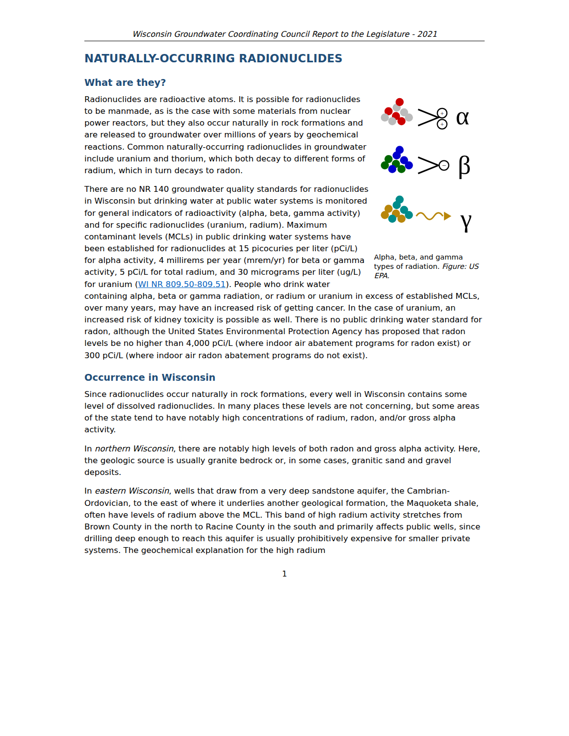Wisconsin Groundwater Coordinating Council Report to the Legislature - 2021
NATURALLY-OCCURRING RADIONUCLIDES
What are they?
Alpha, beta, and gamma types of radiation. Figure: US EPA.
Radionuclides are radioactive atoms. It is possible for radionuclides to be manmade, as is the case with some materials from nuclear power reactors, but they also occur naturally in rock formations and are released to groundwater over millions of years by geochemical reactions. Common naturally-occurring radionuclides in groundwater include uranium and thorium, which both decay to different forms of radium, which in turn decays to radon.
There are no NR 140 groundwater quality standards for radionuclides in Wisconsin but drinking water at public water systems is monitored for general indicators of radioactivity (alpha, beta, gamma activity) and for specific radionuclides (uranium, radium). Maximum contaminant levels (MCLs) in public drinking water systems have been established for radionuclides at 15 picocuries per liter (pCi/L) for alpha activity, 4 millirems per year (mrem/yr) for beta or gamma activity, 5 pCi/L for total radium, and 30 micrograms per liter (ug/L) for uranium (WI NR 809.50-809.51). People who drink water containing alpha, beta or gamma radiation, or radium or uranium in excess of established MCLs, over many years, may have an increased risk of getting cancer. In the case of uranium, an increased risk of kidney toxicity is possible as well. There is no public drinking water standard for radon, although the United States Environmental Protection Agency has proposed that radon levels be no higher than 4,000 pCi/L (where indoor air abatement programs for radon exist) or 300 pCi/L (where indoor air radon abatement programs do not exist).
Occurrence in Wisconsin
Since radionuclides occur naturally in rock formations, every well in Wisconsin contains some level of dissolved radionuclides. In many places these levels are not concerning, but some areas of the state tend to have notably high concentrations of radium, radon, and/or gross alpha activity.
In northern Wisconsin, there are notably high levels of both radon and gross alpha activity. Here, the geologic source is usually granite bedrock or, in some cases, granitic sand and gravel deposits.
In eastern Wisconsin, wells that draw from a very deep sandstone aquifer, the Cambrian-Ordovician, to the east of where it underlies another geological formation, the Maquoketa shale, often have levels of radium above the MCL. This band of high radium activity stretches from Brown County in the north to Racine County in the south and primarily affects public wells, since drilling deep enough to reach this aquifer is usually prohibitively expensive for smaller private systems. The geochemical explanation for the high radium
1